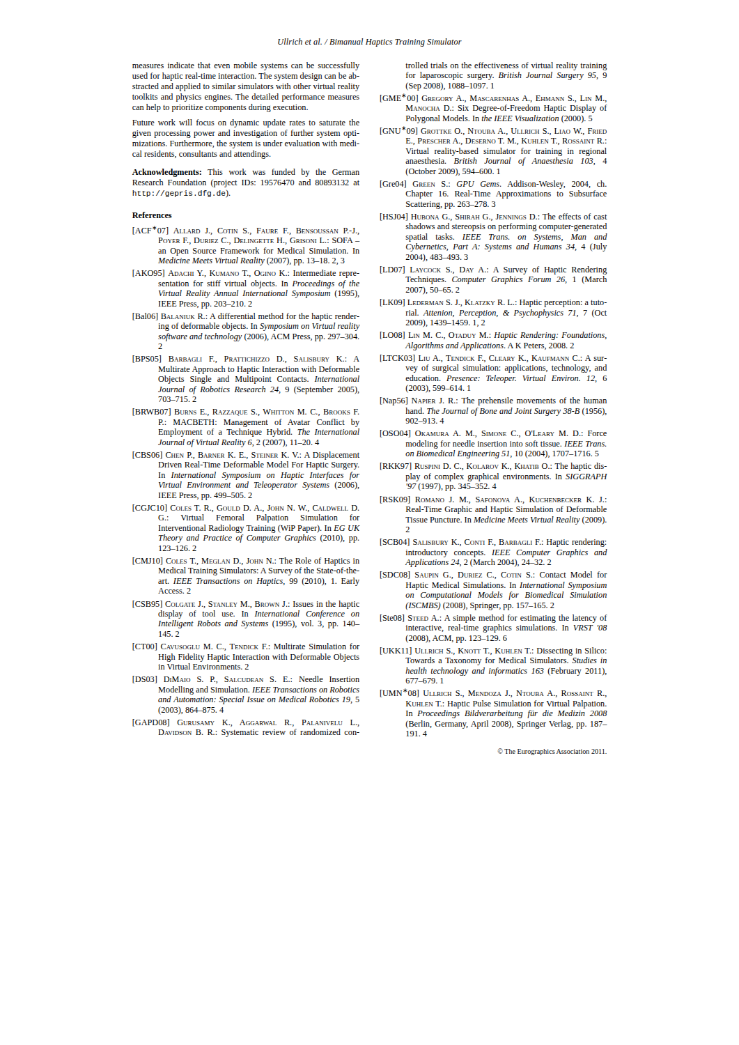Ullrich et al. / Bimanual Haptics Training Simulator
measures indicate that even mobile systems can be successfully used for haptic real-time interaction. The system design can be abstracted and applied to similar simulators with other virtual reality toolkits and physics engines. The detailed performance measures can help to prioritize components during execution.
Future work will focus on dynamic update rates to saturate the given processing power and investigation of further system optimizations. Furthermore, the system is under evaluation with medical residents, consultants and attendings.
Acknowledgments: This work was funded by the German Research Foundation (project IDs: 19576470 and 80893132 at http://gepris.dfg.de).
References
[ACF∗07] Allard J., Cotin S., Faure F., Bensoussan P.-J., Poyer F., Duriez C., Delingette H., Grisoni L.: SOFA – an Open Source Framework for Medical Simulation. In Medicine Meets Virtual Reality (2007), pp. 13–18. 2, 3
[AKO95] Adachi Y., Kumano T., Ogino K.: Intermediate representation for stiff virtual objects. In Proceedings of the Virtual Reality Annual International Symposium (1995), IEEE Press, pp. 203–210. 2
[Bal06] Balaniuk R.: A differential method for the haptic rendering of deformable objects. In Symposium on Virtual reality software and technology (2006), ACM Press, pp. 297–304. 2
[BPS05] Barbagli F., Prattichizzo D., Salisbury K.: A Multirate Approach to Haptic Interaction with Deformable Objects Single and Multipoint Contacts. International Journal of Robotics Research 24, 9 (September 2005), 703–715. 2
[BRWB07] Burns E., Razzaque S., Whitton M. C., Brooks F. P.: MACBETH: Management of Avatar Conflict by Employment of a Technique Hybrid. The International Journal of Virtual Reality 6, 2 (2007), 11–20. 4
[CBS06] Chen P., Barner K. E., Steiner K. V.: A Displacement Driven Real-Time Deformable Model For Haptic Surgery. In International Symposium on Haptic Interfaces for Virtual Environment and Teleoperator Systems (2006), IEEE Press, pp. 499–505. 2
[CGJC10] Coles T. R., Gould D. A., John N. W., Caldwell D. G.: Virtual Femoral Palpation Simulation for Interventional Radiology Training (WiP Paper). In EG UK Theory and Practice of Computer Graphics (2010), pp. 123–126. 2
[CMJ10] Coles T., Meglan D., John N.: The Role of Haptics in Medical Training Simulators: A Survey of the State-of-the-art. IEEE Transactions on Haptics, 99 (2010), 1. Early Access. 2
[CSB95] Colgate J., Stanley M., Brown J.: Issues in the haptic display of tool use. In International Conference on Intelligent Robots and Systems (1995), vol. 3, pp. 140–145. 2
[CT00] Cavusoglu M. C., Tendick F.: Multirate Simulation for High Fidelity Haptic Interaction with Deformable Objects in Virtual Environments. 2
[DS03] DiMaio S. P., Salcudean S. E.: Needle Insertion Modelling and Simulation. IEEE Transactions on Robotics and Automation: Special Issue on Medical Robotics 19, 5 (2003), 864–875. 4
[GAPD08] Gurusamy K., Aggarwal R., Palanivelu L., Davidson B. R.: Systematic review of randomized controlled trials on the effectiveness of virtual reality training for laparoscopic surgery. British Journal Surgery 95, 9 (Sep 2008), 1088–1097. 1
[GME∗00] Gregory A., Mascarenhas A., Ehmann S., Lin M., Manocha D.: Six Degree-of-Freedom Haptic Display of Polygonal Models. In the IEEE Visualization (2000). 5
[GNU∗09] Grottke O., Ntouba A., Ullrich S., Liao W., Fried E., Prescher A., Deserno T. M., Kuhlen T., Rossaint R.: Virtual reality-based simulator for training in regional anaesthesia. British Journal of Anaesthesia 103, 4 (October 2009), 594–600. 1
[Gre04] Green S.: GPU Gems. Addison-Wesley, 2004, ch. Chapter 16. Real-Time Approximations to Subsurface Scattering, pp. 263–278. 3
[HSJ04] Hubona G., Shirah G., Jennings D.: The effects of cast shadows and stereopsis on performing computer-generated spatial tasks. IEEE Trans. on Systems, Man and Cybernetics, Part A: Systems and Humans 34, 4 (July 2004), 483–493. 3
[LD07] Laycock S., Day A.: A Survey of Haptic Rendering Techniques. Computer Graphics Forum 26, 1 (March 2007), 50–65. 2
[LK09] Lederman S. J., Klatzky R. L.: Haptic perception: a tutorial. Attenion, Perception, & Psychophysics 71, 7 (Oct 2009), 1439–1459. 1, 2
[LO08] Lin M. C., Otaduy M.: Haptic Rendering: Foundations, Algorithms and Applications. A K Peters, 2008. 2
[LTCK03] Liu A., Tendick F., Cleary K., Kaufmann C.: A survey of surgical simulation: applications, technology, and education. Presence: Teleoper. Virtual Environ. 12, 6 (2003), 599–614. 1
[Nap56] Napier J. R.: The prehensile movements of the human hand. The Journal of Bone and Joint Surgery 38-B (1956), 902–913. 4
[OSO04] Okamura A. M., Simone C., O'Leary M. D.: Force modeling for needle insertion into soft tissue. IEEE Trans. on Biomedical Engineering 51, 10 (2004), 1707–1716. 5
[RKK97] Ruspini D. C., Kolarov K., Khatib O.: The haptic display of complex graphical environments. In SIGGRAPH '97 (1997), pp. 345–352. 4
[RSK09] Romano J. M., Safonova A., Kuchenbecker K. J.: Real-Time Graphic and Haptic Simulation of Deformable Tissue Puncture. In Medicine Meets Virtual Reality (2009). 2
[SCB04] Salisbury K., Conti F., Barbagli F.: Haptic rendering: introductory concepts. IEEE Computer Graphics and Applications 24, 2 (March 2004), 24–32. 2
[SDC08] Saupin G., Duriez C., Cotin S.: Contact Model for Haptic Medical Simulations. In International Symposium on Computational Models for Biomedical Simulation (ISCMBS) (2008), Springer, pp. 157–165. 2
[Ste08] Steed A.: A simple method for estimating the latency of interactive, real-time graphics simulations. In VRST '08 (2008), ACM, pp. 123–129. 6
[UKK11] Ullrich S., Knott T., Kuhlen T.: Dissecting in Silico: Towards a Taxonomy for Medical Simulators. Studies in health technology and informatics 163 (February 2011), 677–679. 1
[UMN∗08] Ullrich S., Mendoza J., Ntouba A., Rossaint R., Kuhlen T.: Haptic Pulse Simulation for Virtual Palpation. In Proceedings Bildverarbeitung für die Medizin 2008 (Berlin, Germany, April 2008), Springer Verlag, pp. 187–191. 4
© The Eurographics Association 2011.